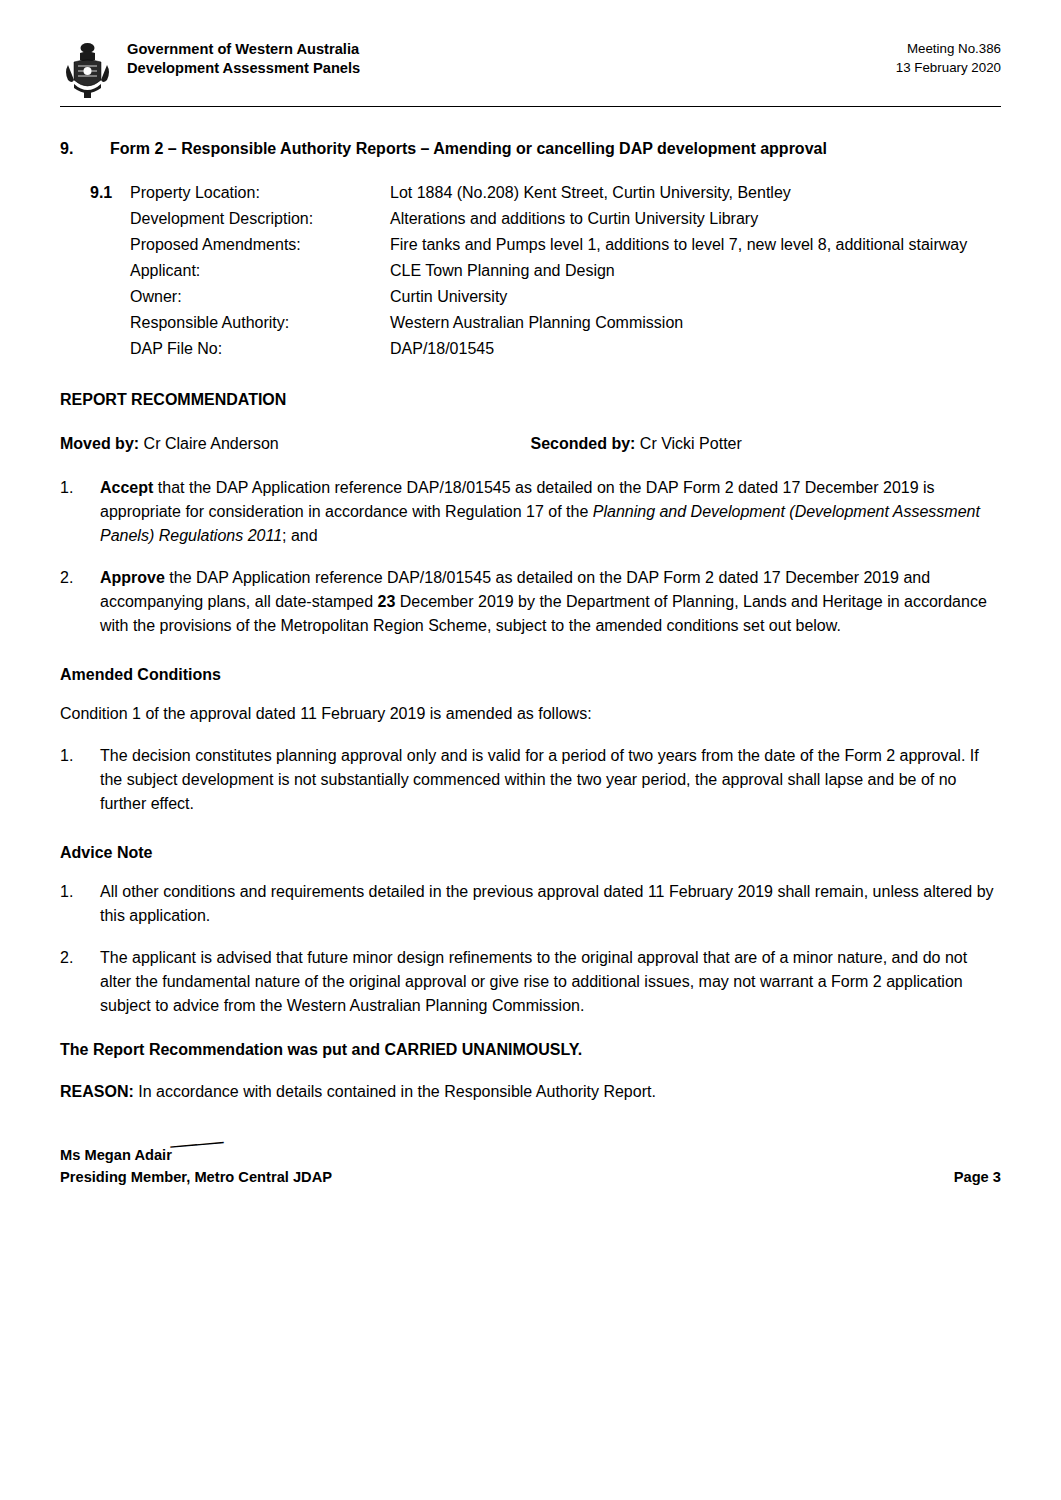Government of Western Australia
Development Assessment Panels
Meeting No.386
13 February 2020
9. Form 2 – Responsible Authority Reports – Amending or cancelling DAP development approval
| 9.1 | Property Location: | Lot 1884 (No.208) Kent Street, Curtin University, Bentley |
| | Development Description: | Alterations and additions to Curtin University Library |
| | Proposed Amendments: | Fire tanks and Pumps level 1, additions to level 7, new level 8, additional stairway |
| | Applicant: | CLE Town Planning and Design |
| | Owner: | Curtin University |
| | Responsible Authority: | Western Australian Planning Commission |
| | DAP File No: | DAP/18/01545 |
REPORT RECOMMENDATION
Moved by: Cr Claire Anderson
Seconded by: Cr Vicki Potter
Accept that the DAP Application reference DAP/18/01545 as detailed on the DAP Form 2 dated 17 December 2019 is appropriate for consideration in accordance with Regulation 17 of the Planning and Development (Development Assessment Panels) Regulations 2011; and
Approve the DAP Application reference DAP/18/01545 as detailed on the DAP Form 2 dated 17 December 2019 and accompanying plans, all date-stamped 23 December 2019 by the Department of Planning, Lands and Heritage in accordance with the provisions of the Metropolitan Region Scheme, subject to the amended conditions set out below.
Amended Conditions
Condition 1 of the approval dated 11 February 2019 is amended as follows:
The decision constitutes planning approval only and is valid for a period of two years from the date of the Form 2 approval. If the subject development is not substantially commenced within the two year period, the approval shall lapse and be of no further effect.
Advice Note
All other conditions and requirements detailed in the previous approval dated 11 February 2019 shall remain, unless altered by this application.
The applicant is advised that future minor design refinements to the original approval that are of a minor nature, and do not alter the fundamental nature of the original approval or give rise to additional issues, may not warrant a Form 2 application subject to advice from the Western Australian Planning Commission.
The Report Recommendation was put and CARRIED UNANIMOUSLY.
REASON: In accordance with details contained in the Responsible Authority Report.
Ms Megan Adair
——
Presiding Member, Metro Central JDAP
Page 3